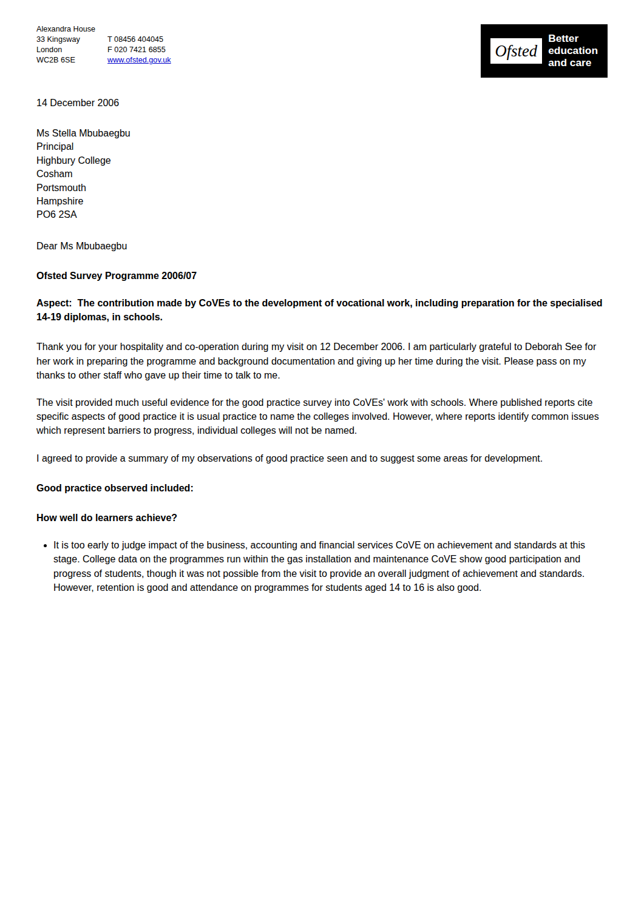| Alexandra House 33 Kingsway London WC2B 6SE | T 08456 404045 F 020 7421 6855 www.ofsted.gov.uk |
Ofsted Better
education
and care
14 December 2006
Ms Stella Mbubaegbu
Principal
Highbury College
Cosham
Portsmouth
Hampshire
PO6 2SA
Dear Ms Mbubaegbu
Ofsted Survey Programme 2006/07
Aspect: The contribution made by CoVEs to the development of vocational work, including preparation for the specialised 14-19 diplomas, in schools.
Thank you for your hospitality and co-operation during my visit on 12 December 2006. I am particularly grateful to Deborah See for her work in preparing the programme and background documentation and giving up her time during the visit. Please pass on my thanks to other staff who gave up their time to talk to me.
The visit provided much useful evidence for the good practice survey into CoVEs' work with schools. Where published reports cite specific aspects of good practice it is usual practice to name the colleges involved. However, where reports identify common issues which represent barriers to progress, individual colleges will not be named.
I agreed to provide a summary of my observations of good practice seen and to suggest some areas for development.
Good practice observed included:
How well do learners achieve?
It is too early to judge impact of the business, accounting and financial services CoVE on achievement and standards at this stage. College data on the programmes run within the gas installation and maintenance CoVE show good participation and progress of students, though it was not possible from the visit to provide an overall judgment of achievement and standards. However, retention is good and attendance on programmes for students aged 14 to 16 is also good.